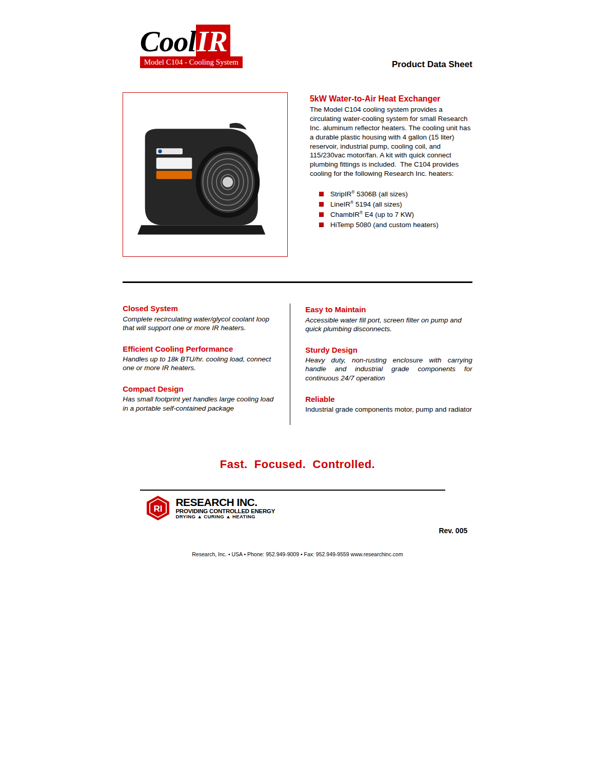Cool IR
Model C104 - Cooling System
Product Data Sheet
5kW Water-to-Air Heat Exchanger
The Model C104 cooling system provides a circulating water-cooling system for small Research Inc. aluminum reflector heaters. The cooling unit has a durable plastic housing with 4 gallon (15 liter) reservoir, industrial pump, cooling coil, and 115/230vac motor/fan. A kit with quick connect plumbing fittings is included. The C104 provides cooling for the following Research Inc. heaters:
StripIR® 5306B (all sizes)
LineIR® 5194 (all sizes)
ChambIR® E4 (up to 7 KW)
HiTemp 5080 (and custom heaters)
Closed System
Complete recirculating water/glycol coolant loop that will support one or more IR heaters.
Efficient Cooling Performance
Handles up to 18k BTU/hr. cooling load, connect one or more IR heaters.
Compact Design
Has small footprint yet handles large cooling load in a portable self-contained package
Easy to Maintain
Accessible water fill port, screen filter on pump and quick plumbing disconnects.
Sturdy Design
Heavy duty, non-rusting enclosure with carrying handle and industrial grade components for continuous 24/7 operation
Reliable
Industrial grade components motor, pump and radiator
Fast. Focused. Controlled.
RI
RESEARCH INC.
PROVIDING CONTROLLED ENERGY
DRYING ▲ CURING ▲ HEATING
Rev. 005
Research, Inc. • USA • Phone: 952.949-9009 • Fax: 952.949-9559 www.researchinc.com